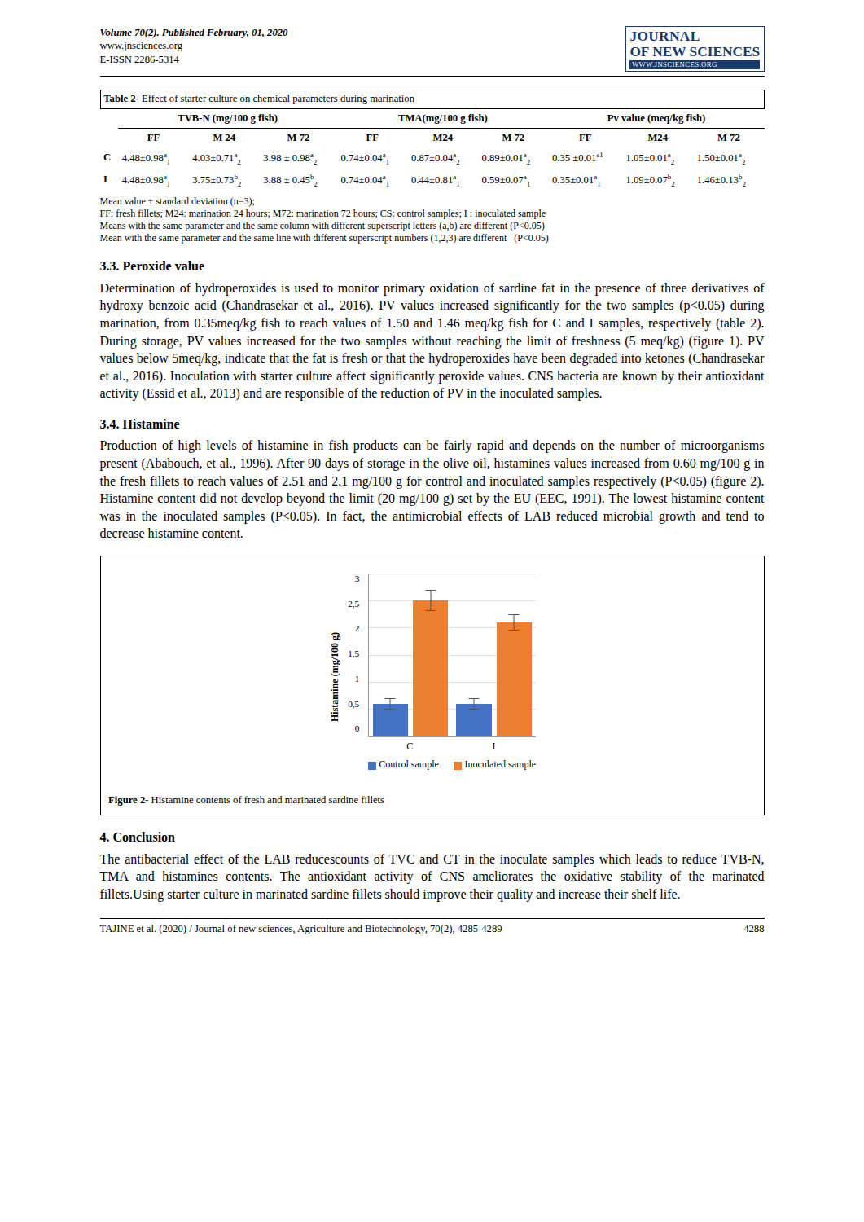Volume 70(2). Published February, 01, 2020
www.jnsciences.org
E-ISSN 2286-5314
JOURNAL
OF NEW SCIENCES WWW.JNSCIENCES.ORG
Table 2- Effect of starter culture on chemical parameters during marination
| | TVB-N (mg/100 g fish) | TMA(mg/100 g fish) | Pv value (meq/kg fish) |
| --- | --- | --- | --- |
| | FF | M 24 | M 72 | FF | M24 | M 72 | FF | M24 | M 72 |
| C | 4.48±0.98 a 1 | 4.03±0.71 a 2 | 3.98 ± 0.98 a 2 | 0.74±0.04 a 1 | 0.87±0.04 a 2 | 0.89±0.01 a 2 | 0.35 ±0.01 a1 | 1.05±0.01 a 2 | 1.50±0.01 a 2 |
| I | 4.48±0.98 a 1 | 3.75±0.73 b 2 | 3.88 ± 0.45 b 2 | 0.74±0.04 a 1 | 0.44±0.81 a 1 | 0.59±0.07 a 1 | 0.35±0.01 a 1 | 1.09±0.07 b 2 | 1.46±0.13 b 2 |
Mean value ± standard deviation (n=3);
FF: fresh fillets; M24: marination 24 hours; M72: marination 72 hours; CS: control samples; I : inoculated sample
Means with the same parameter and the same column with different superscript letters (a,b) are different (P<0.05)
Mean with the same parameter and the same line with different superscript numbers (1,2,3) are different (P<0.05)
3.3. Peroxide value
Determination of hydroperoxides is used to monitor primary oxidation of sardine fat in the presence of three derivatives of hydroxy benzoic acid (Chandrasekar et al., 2016). PV values increased significantly for the two samples (p<0.05) during marination, from 0.35meq/kg fish to reach values of 1.50 and 1.46 meq/kg fish for C and I samples, respectively (table 2). During storage, PV values increased for the two samples without reaching the limit of freshness (5 meq/kg) (figure 1). PV values below 5meq/kg, indicate that the fat is fresh or that the hydroperoxides have been degraded into ketones (Chandrasekar et al., 2016). Inoculation with starter culture affect significantly peroxide values. CNS bacteria are known by their antioxidant activity (Essid et al., 2013) and are responsible of the reduction of PV in the inoculated samples.
3.4. Histamine
Production of high levels of histamine in fish products can be fairly rapid and depends on the number of microorganisms present (Ababouch, et al., 1996). After 90 days of storage in the olive oil, histamines values increased from 0.60 mg/100 g in the fresh fillets to reach values of 2.51 and 2.1 mg/100 g for control and inoculated samples respectively (P<0.05) (figure 2). Histamine content did not develop beyond the limit (20 mg/100 g) set by the EU (EEC, 1991). The lowest histamine content was in the inoculated samples (P<0.05). In fact, the antimicrobial effects of LAB reduced microbial growth and tend to decrease histamine content.
Histamine (mg/100 g)
3 2,5 2 1,5 1 0,5 0
C I
Control sample Inoculated sample
Figure 2- Histamine contents of fresh and marinated sardine fillets
4. Conclusion
The antibacterial effect of the LAB reducescounts of TVC and CT in the inoculate samples which leads to reduce TVB-N, TMA and histamines contents. The antioxidant activity of CNS ameliorates the oxidative stability of the marinated fillets.Using starter culture in marinated sardine fillets should improve their quality and increase their shelf life.
TAJINE et al. (2020) / Journal of new sciences, Agriculture and Biotechnology, 70(2), 4285-4289 4288